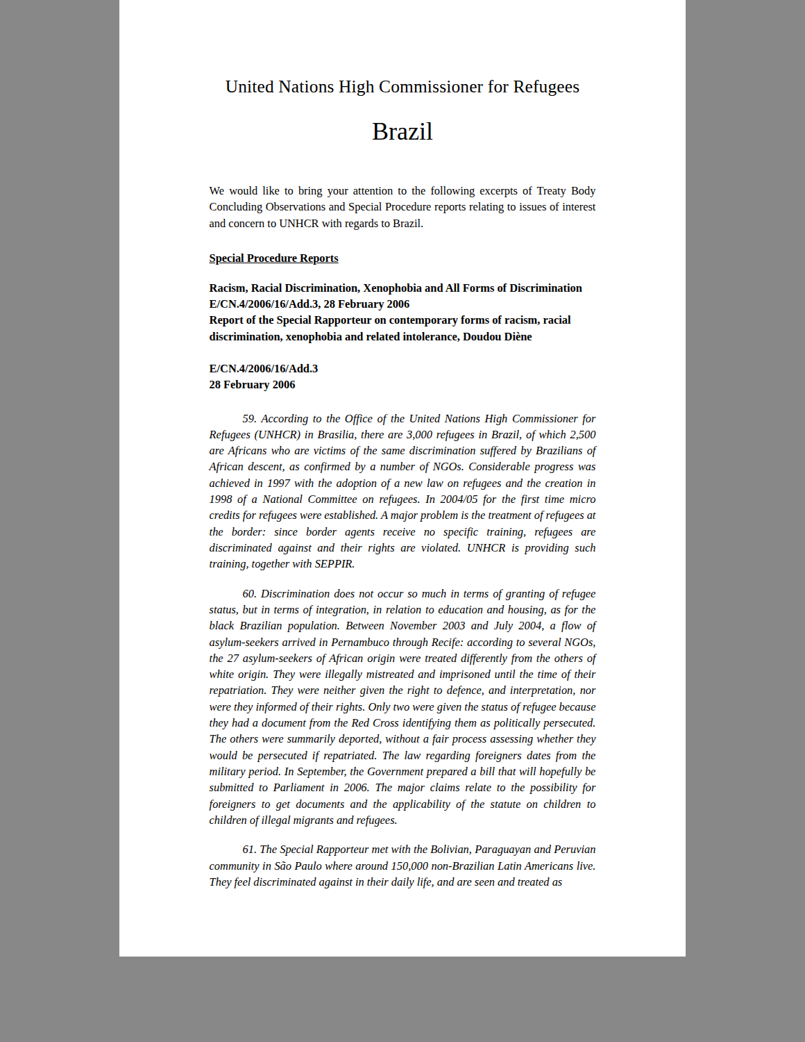United Nations High Commissioner for Refugees
Brazil
We would like to bring your attention to the following excerpts of Treaty Body Concluding Observations and Special Procedure reports relating to issues of interest and concern to UNHCR with regards to Brazil.
Special Procedure Reports
Racism, Racial Discrimination, Xenophobia and All Forms of Discrimination
E/CN.4/2006/16/Add.3, 28 February 2006
Report of the Special Rapporteur on contemporary forms of racism, racial discrimination, xenophobia and related intolerance, Doudou Diène
E/CN.4/2006/16/Add.3
28 February 2006
59. According to the Office of the United Nations High Commissioner for Refugees (UNHCR) in Brasilia, there are 3,000 refugees in Brazil, of which 2,500 are Africans who are victims of the same discrimination suffered by Brazilians of African descent, as confirmed by a number of NGOs. Considerable progress was achieved in 1997 with the adoption of a new law on refugees and the creation in 1998 of a National Committee on refugees. In 2004/05 for the first time micro credits for refugees were established. A major problem is the treatment of refugees at the border: since border agents receive no specific training, refugees are discriminated against and their rights are violated. UNHCR is providing such training, together with SEPPIR.
60. Discrimination does not occur so much in terms of granting of refugee status, but in terms of integration, in relation to education and housing, as for the black Brazilian population. Between November 2003 and July 2004, a flow of asylum-seekers arrived in Pernambuco through Recife: according to several NGOs, the 27 asylum-seekers of African origin were treated differently from the others of white origin. They were illegally mistreated and imprisoned until the time of their repatriation. They were neither given the right to defence, and interpretation, nor were they informed of their rights. Only two were given the status of refugee because they had a document from the Red Cross identifying them as politically persecuted. The others were summarily deported, without a fair process assessing whether they would be persecuted if repatriated. The law regarding foreigners dates from the military period. In September, the Government prepared a bill that will hopefully be submitted to Parliament in 2006. The major claims relate to the possibility for foreigners to get documents and the applicability of the statute on children to children of illegal migrants and refugees.
61. The Special Rapporteur met with the Bolivian, Paraguayan and Peruvian community in São Paulo where around 150,000 non-Brazilian Latin Americans live. They feel discriminated against in their daily life, and are seen and treated as